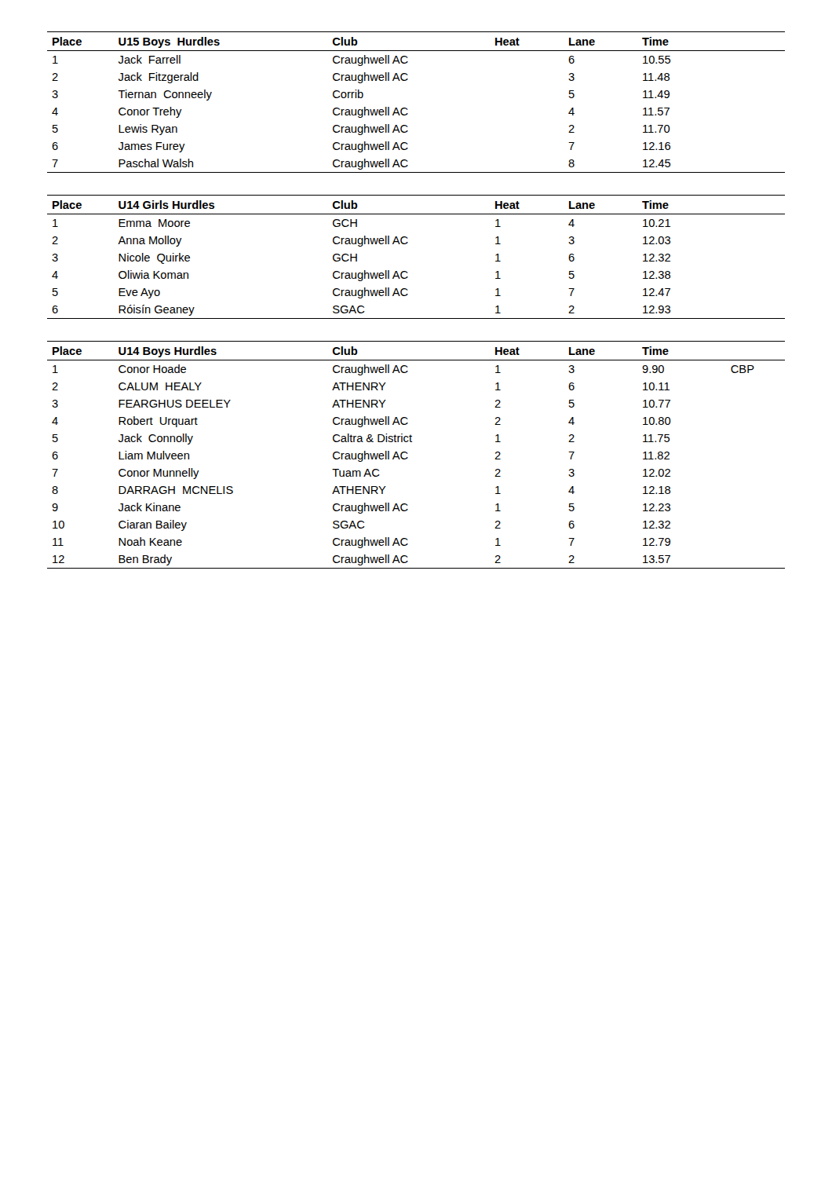| Place | U15 Boys Hurdles | Club | Heat | Lane | Time | |
| --- | --- | --- | --- | --- | --- | --- |
| 1 | Jack Farrell | Craughwell AC | | 6 | 10.55 | |
| 2 | Jack Fitzgerald | Craughwell AC | | 3 | 11.48 | |
| 3 | Tiernan Conneely | Corrib | | 5 | 11.49 | |
| 4 | Conor Trehy | Craughwell AC | | 4 | 11.57 | |
| 5 | Lewis Ryan | Craughwell AC | | 2 | 11.70 | |
| 6 | James Furey | Craughwell AC | | 7 | 12.16 | |
| 7 | Paschal Walsh | Craughwell AC | | 8 | 12.45 | |
| Place | U14 Girls Hurdles | Club | Heat | Lane | Time | |
| --- | --- | --- | --- | --- | --- | --- |
| 1 | Emma Moore | GCH | 1 | 4 | 10.21 | |
| 2 | Anna Molloy | Craughwell AC | 1 | 3 | 12.03 | |
| 3 | Nicole Quirke | GCH | 1 | 6 | 12.32 | |
| 4 | Oliwia Koman | Craughwell AC | 1 | 5 | 12.38 | |
| 5 | Eve Ayo | Craughwell AC | 1 | 7 | 12.47 | |
| 6 | Róisín Geaney | SGAC | 1 | 2 | 12.93 | |
| Place | U14 Boys Hurdles | Club | Heat | Lane | Time | |
| --- | --- | --- | --- | --- | --- | --- |
| 1 | Conor Hoade | Craughwell AC | 1 | 3 | 9.90 | CBP |
| 2 | CALUM HEALY | ATHENRY | 1 | 6 | 10.11 | |
| 3 | FEARGHUS DEELEY | ATHENRY | 2 | 5 | 10.77 | |
| 4 | Robert Urquart | Craughwell AC | 2 | 4 | 10.80 | |
| 5 | Jack Connolly | Caltra & District | 1 | 2 | 11.75 | |
| 6 | Liam Mulveen | Craughwell AC | 2 | 7 | 11.82 | |
| 7 | Conor Munnelly | Tuam AC | 2 | 3 | 12.02 | |
| 8 | DARRAGH MCNELIS | ATHENRY | 1 | 4 | 12.18 | |
| 9 | Jack Kinane | Craughwell AC | 1 | 5 | 12.23 | |
| 10 | Ciaran Bailey | SGAC | 2 | 6 | 12.32 | |
| 11 | Noah Keane | Craughwell AC | 1 | 7 | 12.79 | |
| 12 | Ben Brady | Craughwell AC | 2 | 2 | 13.57 | |